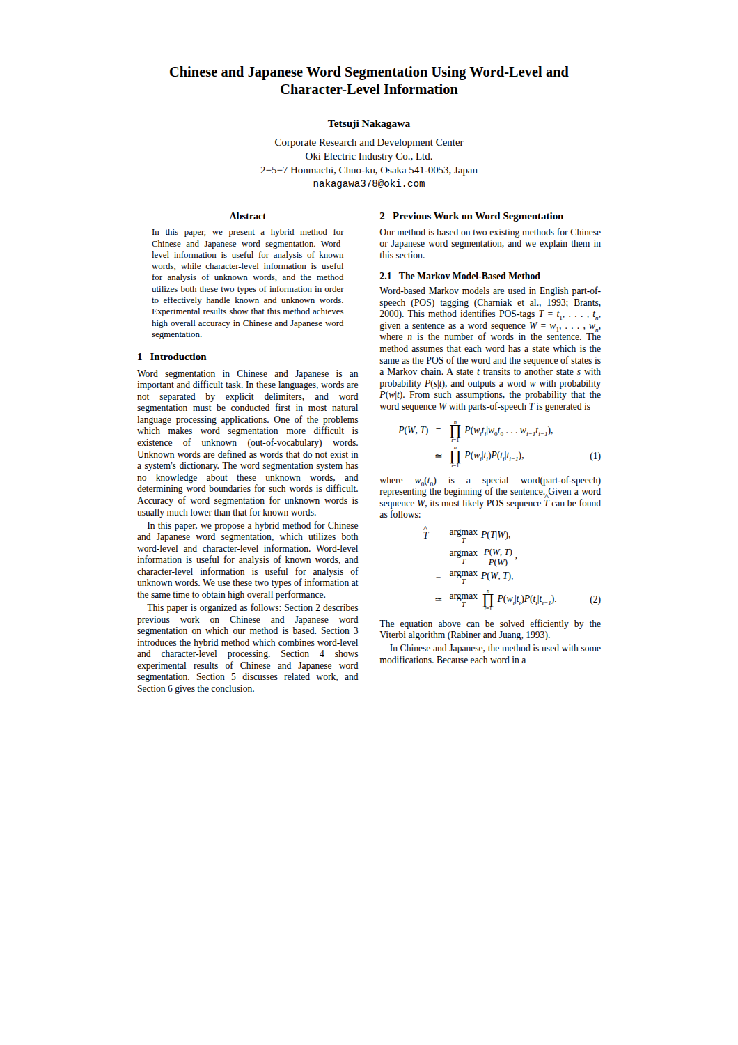Chinese and Japanese Word Segmentation Using Word-Level and
Character-Level Information
Tetsuji Nakagawa
Corporate Research and Development Center
Oki Electric Industry Co., Ltd.
2−5−7 Honmachi, Chuo-ku, Osaka 541-0053, Japan
nakagawa378@oki.com
Abstract
In this paper, we present a hybrid method for Chinese and Japanese word segmentation. Word-level information is useful for analysis of known words, while character-level information is useful for analysis of unknown words, and the method utilizes both these two types of information in order to effectively handle known and unknown words. Experimental results show that this method achieves high overall accuracy in Chinese and Japanese word segmentation.
1 Introduction
Word segmentation in Chinese and Japanese is an important and difficult task. In these languages, words are not separated by explicit delimiters, and word segmentation must be conducted first in most natural language processing applications. One of the problems which makes word segmentation more difficult is existence of unknown (out-of-vocabulary) words. Unknown words are defined as words that do not exist in a system's dictionary. The word segmentation system has no knowledge about these unknown words, and determining word boundaries for such words is difficult. Accuracy of word segmentation for unknown words is usually much lower than that for known words.
In this paper, we propose a hybrid method for Chinese and Japanese word segmentation, which utilizes both word-level and character-level information. Word-level information is useful for analysis of known words, and character-level information is useful for analysis of unknown words. We use these two types of information at the same time to obtain high overall performance.
This paper is organized as follows: Section 2 describes previous work on Chinese and Japanese word segmentation on which our method is based. Section 3 introduces the hybrid method which combines word-level and character-level processing. Section 4 shows experimental results of Chinese and Japanese word segmentation. Section 5 discusses related work, and Section 6 gives the conclusion.
2 Previous Work on Word Segmentation
Our method is based on two existing methods for Chinese or Japanese word segmentation, and we explain them in this section.
2.1 The Markov Model-Based Method
Word-based Markov models are used in English part-of-speech (POS) tagging (Charniak et al., 1993; Brants, 2000). This method identifies POS-tags T = t1, . . . , tn, given a sentence as a word sequence W = w1, . . . , wn, where n is the number of words in the sentence. The method assumes that each word has a state which is the same as the POS of the word and the sequence of states is a Markov chain. A state t transits to another state s with probability P(s|t), and outputs a word w with probability P(w|t). From such assumptions, the probability that the word sequence W with parts-of-speech T is generated is
| P ( W , T ) | = | n ∏ i =1 P ( w i t i / w 0 t 0 . . . w i−1 t i−1 ), | |
| | ≃ | n ∏ i =1 P ( w i / t i ) P ( t i / t i−1 ), | (1) |
where w0(t0) is a special word(part-of-speech) representing the beginning of the sentence. Given a word sequence W, its most likely POS sequence T can be found as follows:
| T | = | argmax T P ( T / W ), | |
| | = | argmax T P ( W , T ) P ( W ) , | |
| | = | argmax T P ( W , T ), | |
| | ≃ | argmax T n ∏ i =1 P ( w i / t i ) P ( t i / t i−1 ). | (2) |
The equation above can be solved efficiently by the Viterbi algorithm (Rabiner and Juang, 1993).
In Chinese and Japanese, the method is used with some modifications. Because each word in a